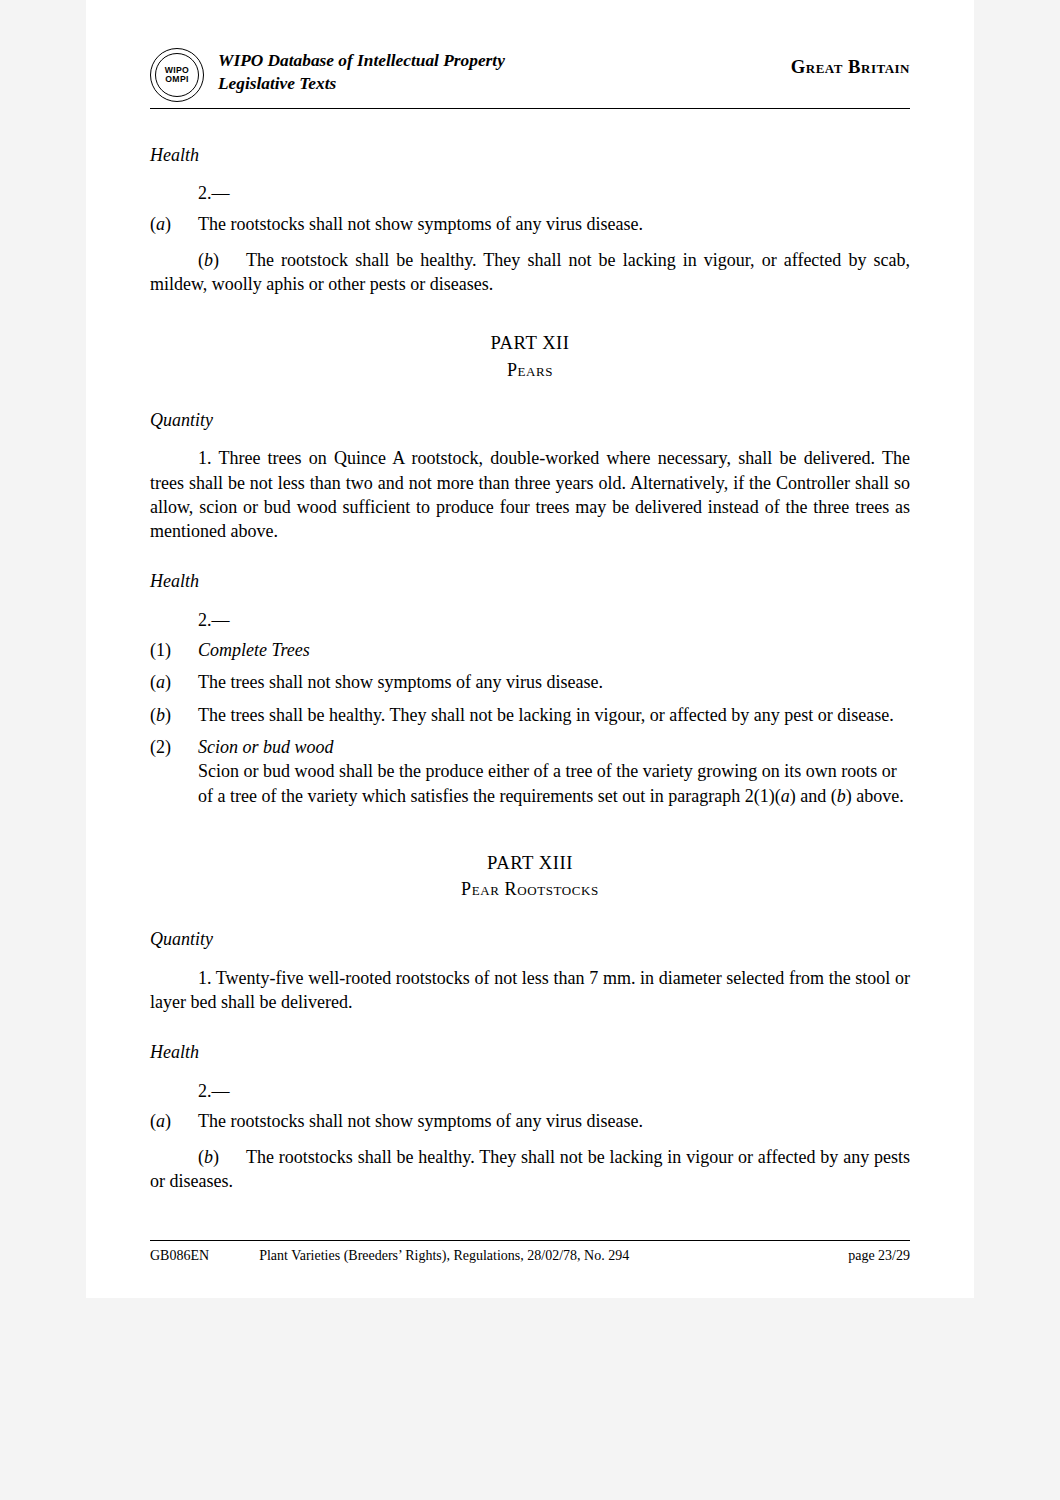WIPO
OMPI
WIPO Database of Intellectual Property
Legislative Texts
Great Britain
Health
2.—
| ( a ) | The rootstocks shall not show symptoms of any virus disease. |
(b) The rootstock shall be healthy. They shall not be lacking in vigour, or affected by scab, mildew, woolly aphis or other pests or diseases.
PART XII
Pears
Quantity
1. Three trees on Quince A rootstock, double-worked where necessary, shall be delivered. The trees shall be not less than two and not more than three years old. Alternatively, if the Controller shall so allow, scion or bud wood sufficient to produce four trees may be delivered instead of the three trees as mentioned above.
Health
2.—
| (1) | Complete Trees |
| ( a ) | The trees shall not show symptoms of any virus disease. |
| ( b ) | The trees shall be healthy. They shall not be lacking in vigour, or affected by any pest or disease. |
| (2) | Scion or bud wood Scion or bud wood shall be the produce either of a tree of the variety growing on its own roots or of a tree of the variety which satisfies the requirements set out in paragraph 2(1)( a ) and ( b ) above. |
PART XIII
Pear Rootstocks
Quantity
1. Twenty-five well-rooted rootstocks of not less than 7 mm. in diameter selected from the stool or layer bed shall be delivered.
Health
2.—
| ( a ) | The rootstocks shall not show symptoms of any virus disease. |
(b) The rootstocks shall be healthy. They shall not be lacking in vigour or affected by any pests or diseases.
GB086EN Plant Varieties (Breeders’ Rights), Regulations, 28/02/78, No. 294 page 23/29